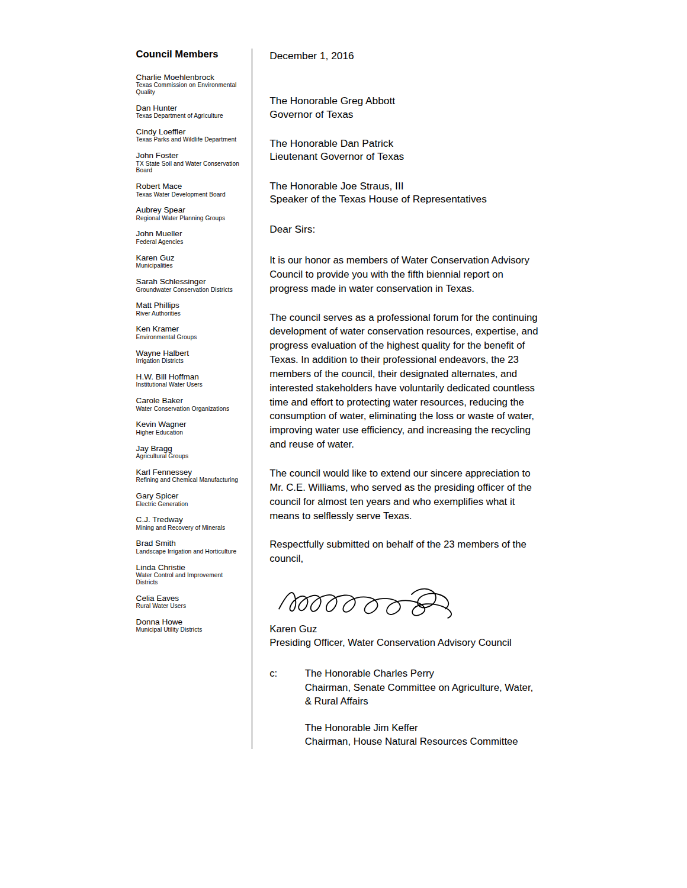Council Members
Charlie Moehlenbrock Texas Commission on Environmental Quality
Dan Hunter Texas Department of Agriculture
Cindy Loeffler Texas Parks and Wildlife Department
John Foster TX State Soil and Water Conservation Board
Robert Mace Texas Water Development Board
Aubrey Spear Regional Water Planning Groups
John Mueller Federal Agencies
Karen Guz Municipalities
Sarah Schlessinger Groundwater Conservation Districts
Matt Phillips River Authorities
Ken Kramer Environmental Groups
Wayne Halbert Irrigation Districts
H.W. Bill Hoffman Institutional Water Users
Carole Baker Water Conservation Organizations
Kevin Wagner Higher Education
Jay Bragg Agricultural Groups
Karl Fennessey Refining and Chemical Manufacturing
Gary Spicer Electric Generation
C.J. Tredway Mining and Recovery of Minerals
Brad Smith Landscape Irrigation and Horticulture
Linda Christie Water Control and Improvement Districts
Celia Eaves Rural Water Users
Donna Howe Municipal Utility Districts
December 1, 2016
The Honorable Greg Abbott
Governor of Texas
The Honorable Dan Patrick
Lieutenant Governor of Texas
The Honorable Joe Straus, III
Speaker of the Texas House of Representatives
Dear Sirs:
It is our honor as members of Water Conservation Advisory Council to provide you with the fifth biennial report on progress made in water conservation in Texas.
The council serves as a professional forum for the continuing development of water conservation resources, expertise, and progress evaluation of the highest quality for the benefit of Texas. In addition to their professional endeavors, the 23 members of the council, their designated alternates, and interested stakeholders have voluntarily dedicated countless time and effort to protecting water resources, reducing the consumption of water, eliminating the loss or waste of water, improving water use efficiency, and increasing the recycling and reuse of water.
The council would like to extend our sincere appreciation to Mr. C.E. Williams, who served as the presiding officer of the council for almost ten years and who exemplifies what it means to selflessly serve Texas.
Respectfully submitted on behalf of the 23 members of the council,
Karen Guz
Presiding Officer, Water Conservation Advisory Council
c:
The Honorable Charles Perry
Chairman, Senate Committee on Agriculture, Water, & Rural Affairs
The Honorable Jim Keffer
Chairman, House Natural Resources Committee